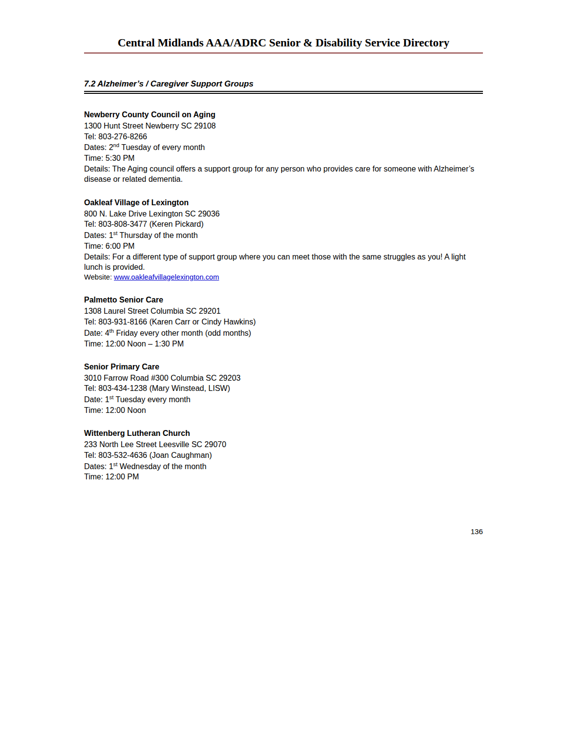Central Midlands AAA/ADRC Senior & Disability Service Directory
7.2 Alzheimer’s / Caregiver Support Groups
Newberry County Council on Aging
1300 Hunt Street Newberry SC 29108
Tel: 803-276-8266
Dates: 2nd Tuesday of every month
Time: 5:30 PM
Details: The Aging council offers a support group for any person who provides care for someone with Alzheimer’s disease or related dementia.
Oakleaf Village of Lexington
800 N. Lake Drive Lexington SC 29036
Tel: 803-808-3477 (Keren Pickard)
Dates: 1st Thursday of the month
Time: 6:00 PM
Details: For a different type of support group where you can meet those with the same struggles as you! A light lunch is provided.
Website: www.oakleafvillagelexington.com
Palmetto Senior Care
1308 Laurel Street Columbia SC 29201
Tel: 803-931-8166 (Karen Carr or Cindy Hawkins)
Date: 4th Friday every other month (odd months)
Time: 12:00 Noon – 1:30 PM
Senior Primary Care
3010 Farrow Road #300 Columbia SC 29203
Tel: 803-434-1238 (Mary Winstead, LISW)
Date: 1st Tuesday every month
Time: 12:00 Noon
Wittenberg Lutheran Church
233 North Lee Street Leesville SC 29070
Tel: 803-532-4636 (Joan Caughman)
Dates: 1st Wednesday of the month
Time: 12:00 PM
136